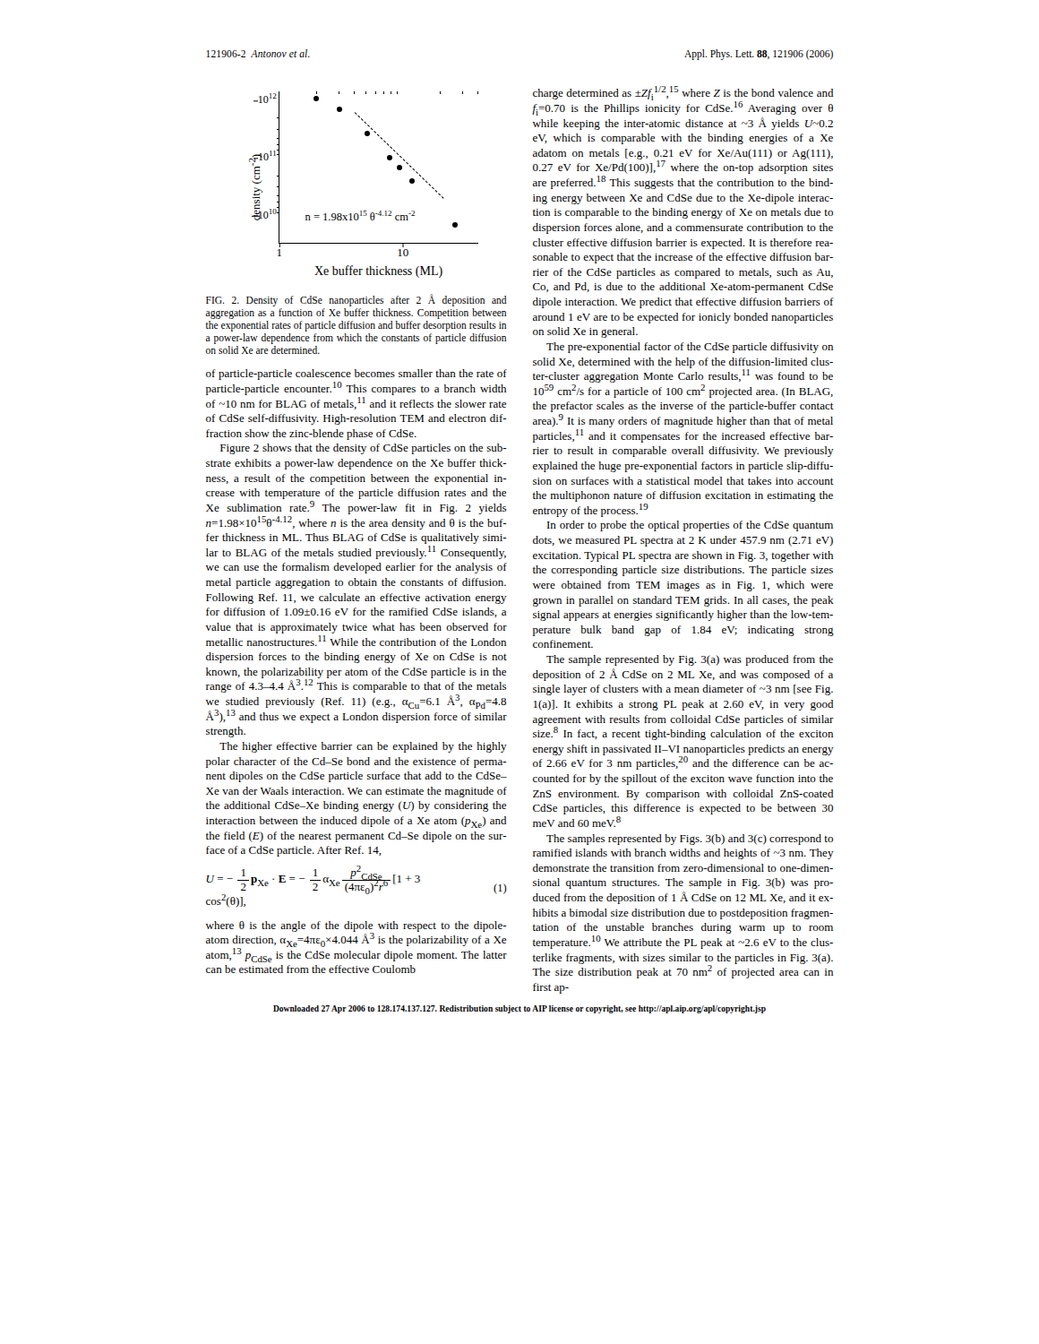121906-2 Antonov et al.
Appl. Phys. Lett. 88, 121906 (2006)
density (cm-2)
1012
1011
1010
1
10
n = 1.98x1015 θ-4.12 cm-2
Xe buffer thickness (ML)
FIG. 2. Density of CdSe nanoparticles after 2 Å deposition and aggregation as a function of Xe buffer thickness. Competition between the exponential rates of particle diffusion and buffer desorption results in a power-law dependence from which the constants of particle diffusion on solid Xe are determined.
of particle-particle coalescence becomes smaller than the rate of particle-particle encounter.10 This compares to a branch width of ~10 nm for BLAG of metals,11 and it reflects the slower rate of CdSe self-diffusivity. High-resolution TEM and electron diffraction show the zinc-blende phase of CdSe.
Figure 2 shows that the density of CdSe particles on the substrate exhibits a power-law dependence on the Xe buffer thickness, a result of the competition between the exponential increase with temperature of the particle diffusion rates and the Xe sublimation rate.9 The power-law fit in Fig. 2 yields n=1.98×1015θ-4.12, where n is the area density and θ is the buffer thickness in ML. Thus BLAG of CdSe is qualitatively similar to BLAG of the metals studied previously.11 Consequently, we can use the formalism developed earlier for the analysis of metal particle aggregation to obtain the constants of diffusion. Following Ref. 11, we calculate an effective activation energy for diffusion of 1.09±0.16 eV for the ramified CdSe islands, a value that is approximately twice what has been observed for metallic nanostructures.11 While the contribution of the London dispersion forces to the binding energy of Xe on CdSe is not known, the polarizability per atom of the CdSe particle is in the range of 4.3–4.4 Å3.12 This is comparable to that of the metals we studied previously (Ref. 11) (e.g., αCu=6.1 Å3, αPd=4.8 Å3),13 and thus we expect a London dispersion force of similar strength.
The higher effective barrier can be explained by the highly polar character of the Cd–Se bond and the existence of permanent dipoles on the CdSe particle surface that add to the CdSe–Xe van der Waals interaction. We can estimate the magnitude of the additional CdSe–Xe binding energy (U) by considering the interaction between the induced dipole of a Xe atom (pXe) and the field (E) of the nearest permanent Cd–Se dipole on the surface of a CdSe particle. After Ref. 14,
U = − 12 pXe · E = − 12αXep2CdSe(4πε0)2r6[1 + 3 cos2(θ)],
(1)
where θ is the angle of the dipole with respect to the dipole-atom direction, αXe=4πε0×4.044 Å3 is the polarizability of a Xe atom,13 pCdSe is the CdSe molecular dipole moment. The latter can be estimated from the effective Coulomb
charge determined as ±Zfi1/2,15 where Z is the bond valence and fi=0.70 is the Phillips ionicity for CdSe.16 Averaging over θ while keeping the inter-atomic distance at ~3 Å yields U~0.2 eV, which is comparable with the binding energies of a Xe adatom on metals [e.g., 0.21 eV for Xe/Au(111) or Ag(111), 0.27 eV for Xe/Pd(100)],17 where the on-top adsorption sites are preferred.18 This suggests that the contribution to the binding energy between Xe and CdSe due to the Xe-dipole interaction is comparable to the binding energy of Xe on metals due to dispersion forces alone, and a commensurate contribution to the cluster effective diffusion barrier is expected. It is therefore reasonable to expect that the increase of the effective diffusion barrier of the CdSe particles as compared to metals, such as Au, Co, and Pd, is due to the additional Xe-atom-permanent CdSe dipole interaction. We predict that effective diffusion barriers of around 1 eV are to be expected for ionicly bonded nanoparticles on solid Xe in general.
The pre-exponential factor of the CdSe particle diffusivity on solid Xe, determined with the help of the diffusion-limited cluster-cluster aggregation Monte Carlo results,11 was found to be 1059 cm2/s for a particle of 100 cm2 projected area. (In BLAG, the prefactor scales as the inverse of the particle-buffer contact area).9 It is many orders of magnitude higher than that of metal particles,11 and it compensates for the increased effective barrier to result in comparable overall diffusivity. We previously explained the huge pre-exponential factors in particle slip-diffusion on surfaces with a statistical model that takes into account the multiphonon nature of diffusion excitation in estimating the entropy of the process.19
In order to probe the optical properties of the CdSe quantum dots, we measured PL spectra at 2 K under 457.9 nm (2.71 eV) excitation. Typical PL spectra are shown in Fig. 3, together with the corresponding particle size distributions. The particle sizes were obtained from TEM images as in Fig. 1, which were grown in parallel on standard TEM grids. In all cases, the peak signal appears at energies significantly higher than the low-temperature bulk band gap of 1.84 eV; indicating strong confinement.
The sample represented by Fig. 3(a) was produced from the deposition of 2 Å CdSe on 2 ML Xe, and was composed of a single layer of clusters with a mean diameter of ~3 nm [see Fig. 1(a)]. It exhibits a strong PL peak at 2.60 eV, in very good agreement with results from colloidal CdSe particles of similar size.8 In fact, a recent tight-binding calculation of the exciton energy shift in passivated II–VI nanoparticles predicts an energy of 2.66 eV for 3 nm particles,20 and the difference can be accounted for by the spillout of the exciton wave function into the ZnS environment. By comparison with colloidal ZnS-coated CdSe particles, this difference is expected to be between 30 meV and 60 meV.8
The samples represented by Figs. 3(b) and 3(c) correspond to ramified islands with branch widths and heights of ~3 nm. They demonstrate the transition from zero-dimensional to one-dimensional quantum structures. The sample in Fig. 3(b) was produced from the deposition of 1 Å CdSe on 12 ML Xe, and it exhibits a bimodal size distribution due to postdeposition fragmentation of the unstable branches during warm up to room temperature.10 We attribute the PL peak at ~2.6 eV to the clusterlike fragments, with sizes similar to the particles in Fig. 3(a). The size distribution peak at 70 nm2 of projected area can in first ap-
Downloaded 27 Apr 2006 to 128.174.137.127. Redistribution subject to AIP license or copyright, see http://apl.aip.org/apl/copyright.jsp